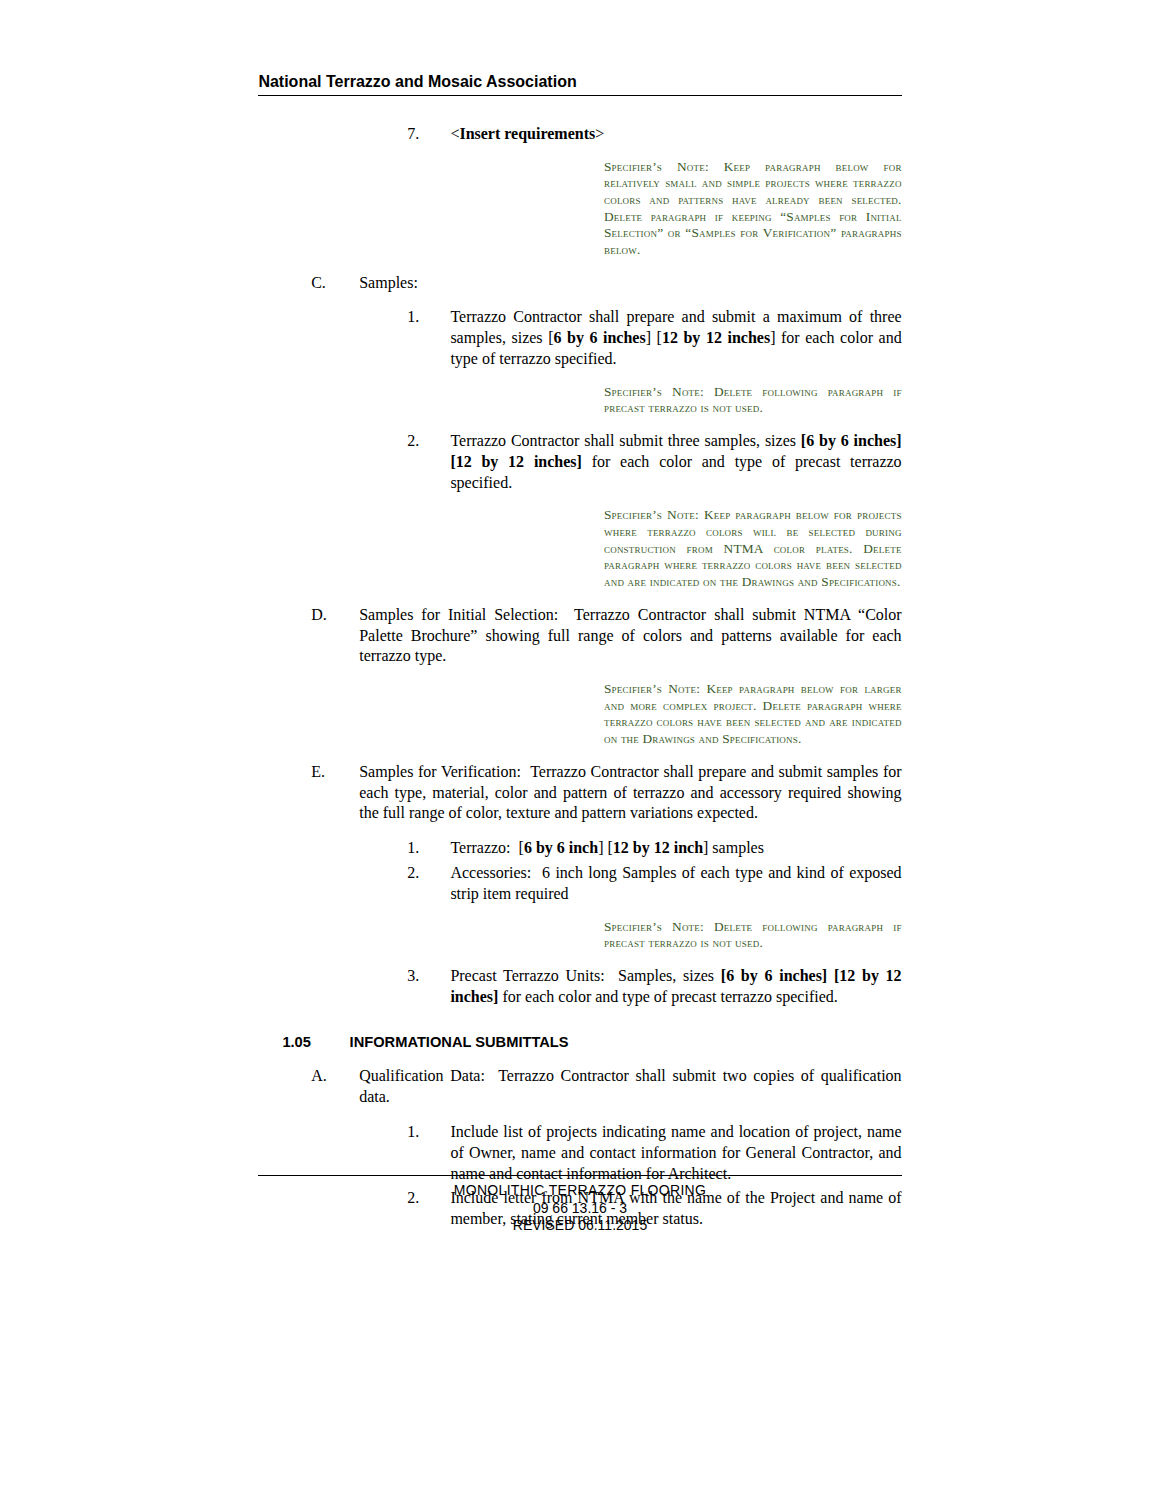National Terrazzo and Mosaic Association
7.<Insert requirements>
Specifier’s Note: Keep paragraph below for relatively small and simple projects where terrazzo colors and patterns have already been selected. Delete paragraph if keeping “Samples for Initial Selection” or “Samples for Verification” paragraphs below.
C. Samples:
1. Terrazzo Contractor shall prepare and submit a maximum of three samples, sizes [6 by 6 inches] [12 by 12 inches] for each color and type of terrazzo specified.
Specifier’s Note: Delete following paragraph if precast terrazzo is not used.
2. Terrazzo Contractor shall submit three samples, sizes [6 by 6 inches] [12 by 12 inches] for each color and type of precast terrazzo specified.
Specifier’s Note: Keep paragraph below for projects where terrazzo colors will be selected during construction from NTMA color plates. Delete paragraph where terrazzo colors have been selected and are indicated on the Drawings and Specifications.
D. Samples for Initial Selection: Terrazzo Contractor shall submit NTMA “Color Palette Brochure” showing full range of colors and patterns available for each terrazzo type.
Specifier’s Note: Keep paragraph below for larger and more complex project. Delete paragraph where terrazzo colors have been selected and are indicated on the Drawings and Specifications.
E. Samples for Verification: Terrazzo Contractor shall prepare and submit samples for each type, material, color and pattern of terrazzo and accessory required showing the full range of color, texture and pattern variations expected.
1. Terrazzo: [6 by 6 inch] [12 by 12 inch] samples
2. Accessories: 6 inch long Samples of each type and kind of exposed strip item required
Specifier’s Note: Delete following paragraph if precast terrazzo is not used.
3. Precast Terrazzo Units: Samples, sizes [6 by 6 inches] [12 by 12 inches] for each color and type of precast terrazzo specified.
1.05 INFORMATIONAL SUBMITTALS
A. Qualification Data: Terrazzo Contractor shall submit two copies of qualification data.
1. Include list of projects indicating name and location of project, name of Owner, name and contact information for General Contractor, and name and contact information for Architect.
2. Include letter from NTMA with the name of the Project and name of member, stating current member status.
MONOLITHIC TERRAZZO FLOORING
09 66 13.16 - 3
REVISED 06.11.2015